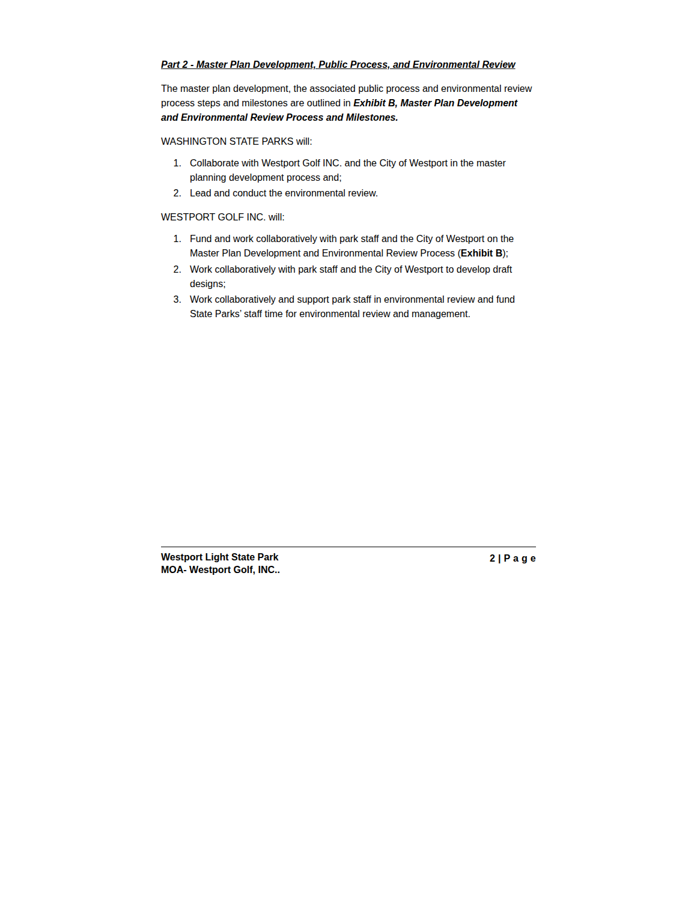Part 2 - Master Plan Development, Public Process, and Environmental Review
The master plan development, the associated public process and environmental review process steps and milestones are outlined in Exhibit B, Master Plan Development and Environmental Review Process and Milestones.
WASHINGTON STATE PARKS will:
Collaborate with Westport Golf INC. and the City of Westport in the master planning development process and;
Lead and conduct the environmental review.
WESTPORT GOLF INC. will:
Fund and work collaboratively with park staff and the City of Westport on the Master Plan Development and Environmental Review Process (Exhibit B);
Work collaboratively with park staff and the City of Westport to develop draft designs;
Work collaboratively and support park staff in environmental review and fund State Parks’ staff time for environmental review and management.
Westport Light State Park
MOA- Westport Golf, INC..
2 | P a g e